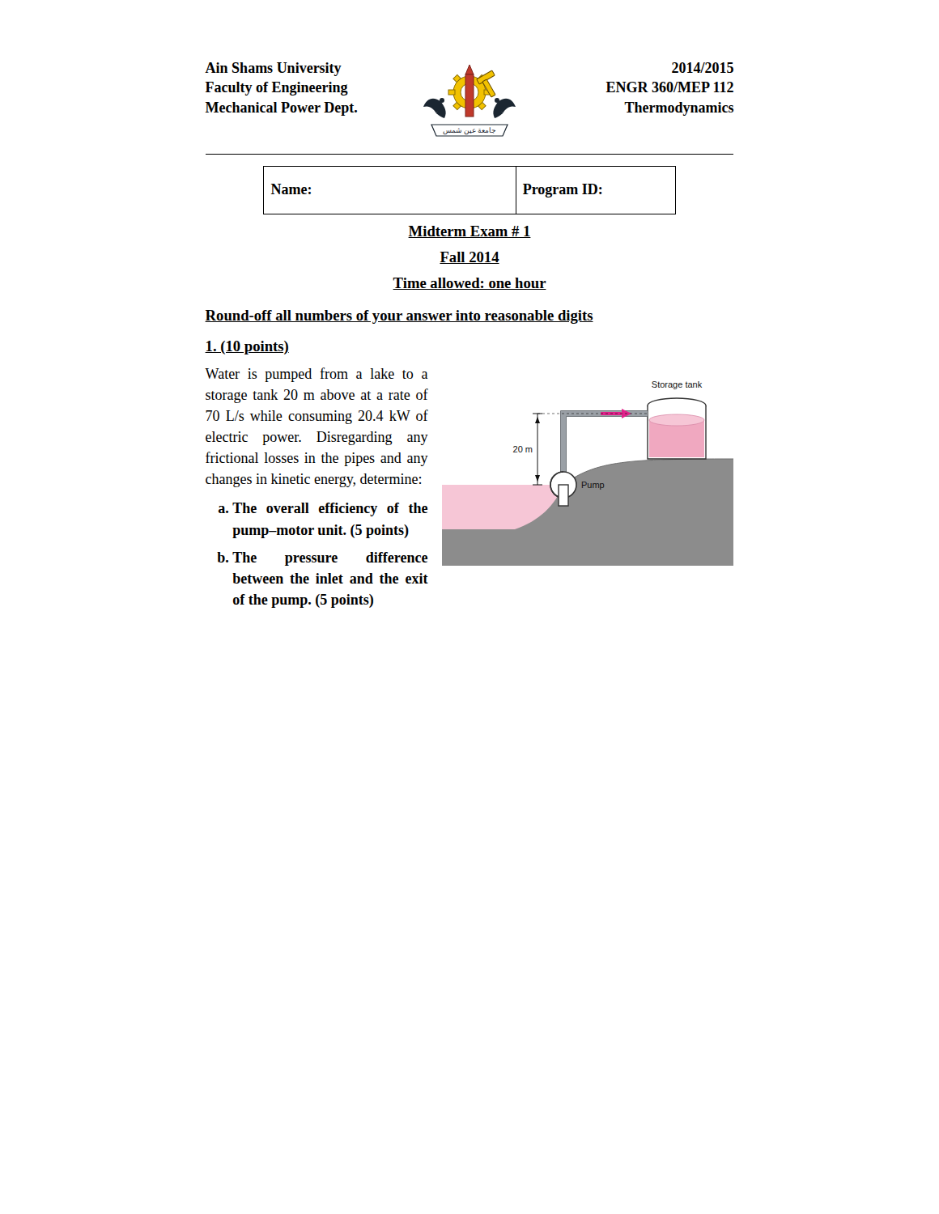Ain Shams University
Faculty of Engineering
Mechanical Power Dept.
Ain Shams University Faculty of Engineering crest جامعة عين شمس
2014/2015
ENGR 360/MEP 112
Thermodynamics
| Name: | Program ID: |
Midterm Exam # 1
Fall 2014
Time allowed: one hour
Round-off all numbers of your answer into reasonable digits
1. (10 points)
Water is pumped from a lake to a storage tank 20 m above at a rate of 70 L/s while consuming 20.4 kW of electric power. Disregarding any frictional losses in the pipes and any changes in kinetic energy, determine:
The overall efficiency of the pump–motor unit. (5 points)
The pressure difference between the inlet and the exit of the pump. (5 points)
Pump and storage tank schematic Storage tank Pump 20 m